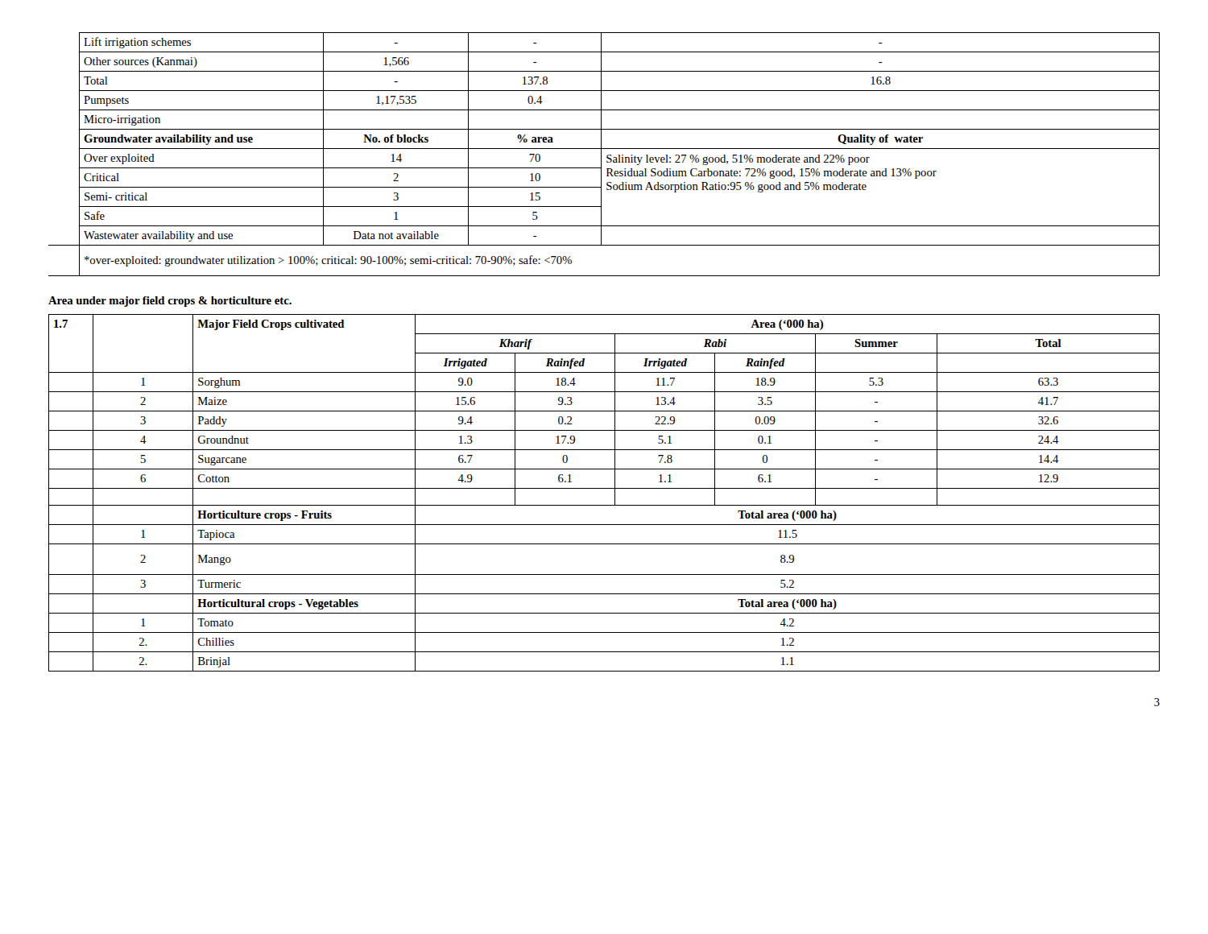| | Lift irrigation schemes | - | - | - |
| | Other sources (Kanmai) | 1,566 | - | - |
| | Total | - | 137.8 | 16.8 |
| | Pumpsets | 1,17,535 | 0.4 | |
| | Micro-irrigation | | | |
| | Groundwater availability and use | No. of blocks | % area | Quality of water |
| | Over exploited | 14 | 70 | Salinity level: 27 % good, 51% moderate and 22% poor Residual Sodium Carbonate: 72% good, 15% moderate and 13% poor Sodium Adsorption Ratio:95 % good and 5% moderate |
| | Critical | 2 | 10 |
| | Semi- critical | 3 | 15 |
| | Safe | 1 | 5 |
| | Wastewater availability and use | Data not available | - | |
| | *over-exploited: groundwater utilization > 100%; critical: 90-100%; semi-critical: 70-90%; safe: <70% |
Area under major field crops & horticulture etc.
| 1.7 | | Major Field Crops cultivated | Area (‘000 ha) |
| Kharif | Rabi | Summer | Total |
| Irrigated | Rainfed | Irrigated | Rainfed | | |
| | 1 | Sorghum | 9.0 | 18.4 | 11.7 | 18.9 | 5.3 | 63.3 |
| | 2 | Maize | 15.6 | 9.3 | 13.4 | 3.5 | - | 41.7 |
| | 3 | Paddy | 9.4 | 0.2 | 22.9 | 0.09 | - | 32.6 |
| | 4 | Groundnut | 1.3 | 17.9 | 5.1 | 0.1 | - | 24.4 |
| | 5 | Sugarcane | 6.7 | 0 | 7.8 | 0 | - | 14.4 |
| | 6 | Cotton | 4.9 | 6.1 | 1.1 | 6.1 | - | 12.9 |
| | | Horticulture crops - Fruits | Total area (‘000 ha) |
| | 1 | Tapioca | 11.5 |
| | 2 | Mango | 8.9 |
| | 3 | Turmeric | 5.2 |
| | | Horticultural crops - Vegetables | Total area (‘000 ha) |
| | 1 | Tomato | 4.2 |
| | 2. | Chillies | 1.2 |
| | 2. | Brinjal | 1.1 |
3